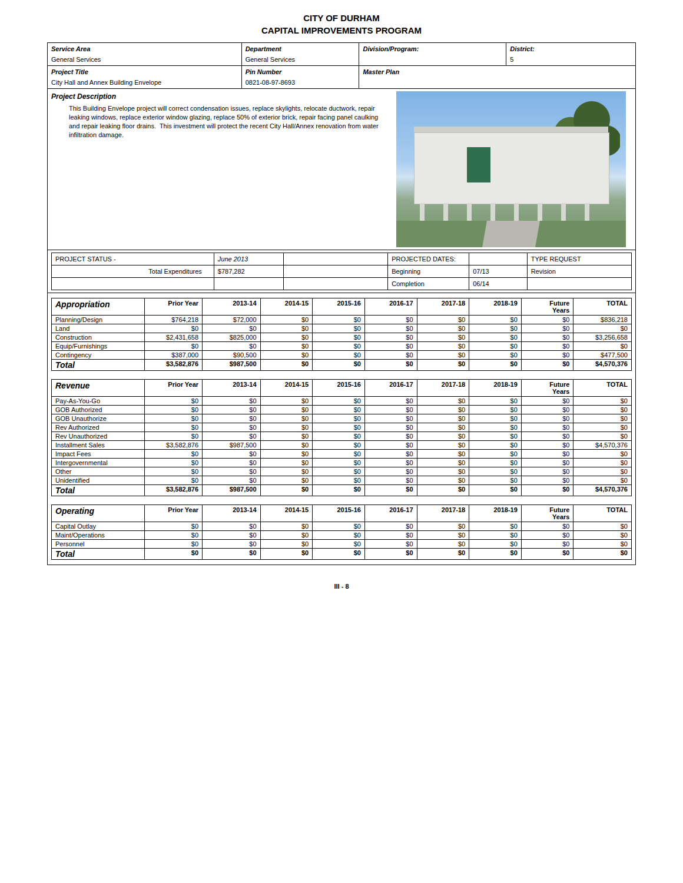CITY OF DURHAM
CAPITAL IMPROVEMENTS PROGRAM
| Service Area General Services | Department General Services | Division/Program: | District: 5 |
| Project Title City Hall and Annex Building Envelope | Pin Number 0821-08-97-8693 | Master Plan |
| / Project Description This Building Envelope project will correct condensation issues, replace skylights, relocate ductwork, repair leaking windows, replace exterior window glazing, replace 50% of exterior brick, repair facing panel caulking and repair leaking floor drains. This investment will protect the recent City Hall/Annex renovation from water infiltration damage. / / |
| / PROJECT STATUS - / June 2013 / / PROJECTED DATES: / / TYPE REQUEST / / Total Expenditures / $787,282 / / Beginning / 07/13 / Revision / / / / / Completion / 06/14 / / |
| / Appropriation / Prior Year / 2013-14 / 2014-15 / 2015-16 / 2016-17 / 2017-18 / 2018-19 / Future Years / TOTAL / / --- / --- / --- / --- / --- / --- / --- / --- / --- / --- / / Planning/Design / $764,218 / $72,000 / $0 / $0 / $0 / $0 / $0 / $0 / $836,218 / / Land / $0 / $0 / $0 / $0 / $0 / $0 / $0 / $0 / $0 / / Construction / $2,431,658 / $825,000 / $0 / $0 / $0 / $0 / $0 / $0 / $3,256,658 / / Equip/Furnishings / $0 / $0 / $0 / $0 / $0 / $0 / $0 / $0 / $0 / / Contingency / $387,000 / $90,500 / $0 / $0 / $0 / $0 / $0 / $0 / $477,500 / / Total / $3,582,876 / $987,500 / $0 / $0 / $0 / $0 / $0 / $0 / $4,570,376 / / Revenue / Prior Year / 2013-14 / 2014-15 / 2015-16 / 2016-17 / 2017-18 / 2018-19 / Future Years / TOTAL / / --- / --- / --- / --- / --- / --- / --- / --- / --- / --- / / Pay-As-You-Go / $0 / $0 / $0 / $0 / $0 / $0 / $0 / $0 / $0 / / GOB Authorized / $0 / $0 / $0 / $0 / $0 / $0 / $0 / $0 / $0 / / GOB Unauthorize / $0 / $0 / $0 / $0 / $0 / $0 / $0 / $0 / $0 / / Rev Authorized / $0 / $0 / $0 / $0 / $0 / $0 / $0 / $0 / $0 / / Rev Unauthorized / $0 / $0 / $0 / $0 / $0 / $0 / $0 / $0 / $0 / / Installment Sales / $3,582,876 / $987,500 / $0 / $0 / $0 / $0 / $0 / $0 / $4,570,376 / / Impact Fees / $0 / $0 / $0 / $0 / $0 / $0 / $0 / $0 / $0 / / Intergovernmental / $0 / $0 / $0 / $0 / $0 / $0 / $0 / $0 / $0 / / Other / $0 / $0 / $0 / $0 / $0 / $0 / $0 / $0 / $0 / / Unidentified / $0 / $0 / $0 / $0 / $0 / $0 / $0 / $0 / $0 / / Total / $3,582,876 / $987,500 / $0 / $0 / $0 / $0 / $0 / $0 / $4,570,376 / / Operating / Prior Year / 2013-14 / 2014-15 / 2015-16 / 2016-17 / 2017-18 / 2018-19 / Future Years / TOTAL / / --- / --- / --- / --- / --- / --- / --- / --- / --- / --- / / Capital Outlay / $0 / $0 / $0 / $0 / $0 / $0 / $0 / $0 / $0 / / Maint/Operations / $0 / $0 / $0 / $0 / $0 / $0 / $0 / $0 / $0 / / Personnel / $0 / $0 / $0 / $0 / $0 / $0 / $0 / $0 / $0 / / Total / $0 / $0 / $0 / $0 / $0 / $0 / $0 / $0 / $0 / |
III - 8